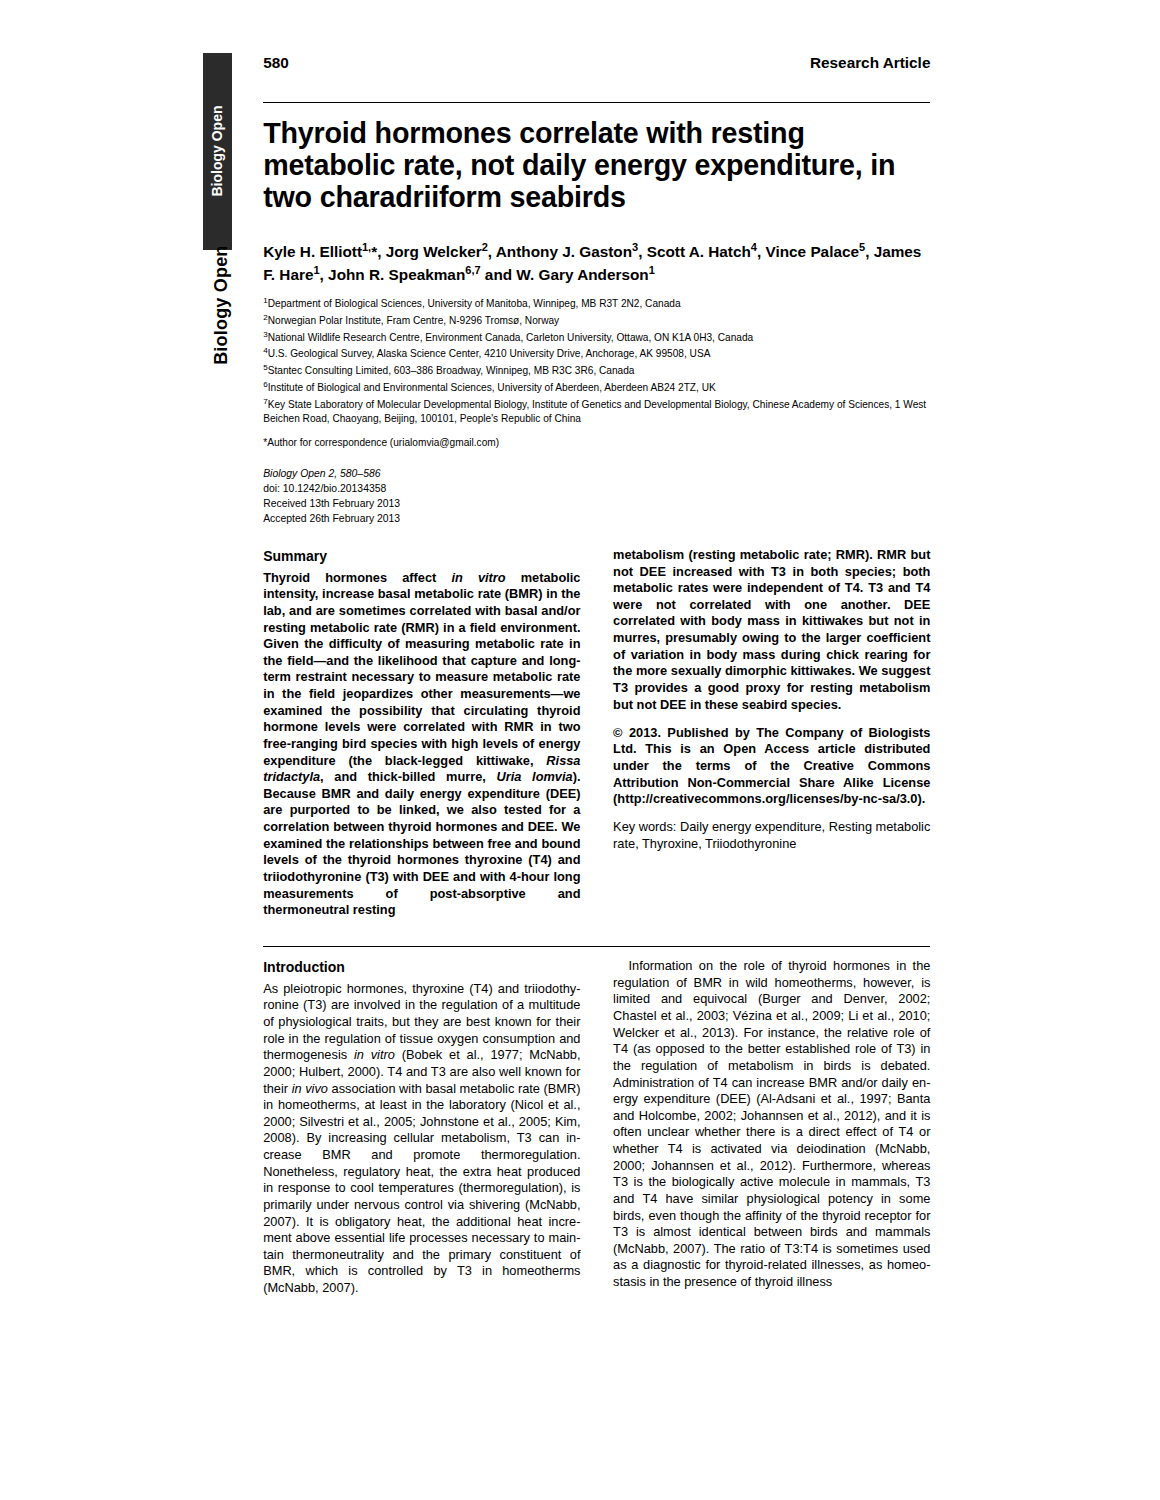Biology Open
Biology Open
580
Research Article
Thyroid hormones correlate with resting metabolic rate, not daily energy expenditure, in two charadriiform seabirds
Kyle H. Elliott1,*, Jorg Welcker2, Anthony J. Gaston3, Scott A. Hatch4, Vince Palace5, James F. Hare1, John R. Speakman6,7 and W. Gary Anderson1
1Department of Biological Sciences, University of Manitoba, Winnipeg, MB R3T 2N2, Canada
2Norwegian Polar Institute, Fram Centre, N-9296 Tromsø, Norway
3National Wildlife Research Centre, Environment Canada, Carleton University, Ottawa, ON K1A 0H3, Canada
4U.S. Geological Survey, Alaska Science Center, 4210 University Drive, Anchorage, AK 99508, USA
5Stantec Consulting Limited, 603–386 Broadway, Winnipeg, MB R3C 3R6, Canada
6Institute of Biological and Environmental Sciences, University of Aberdeen, Aberdeen AB24 2TZ, UK
7Key State Laboratory of Molecular Developmental Biology, Institute of Genetics and Developmental Biology, Chinese Academy of Sciences, 1 West Beichen Road, Chaoyang, Beijing, 100101, People's Republic of China
*Author for correspondence (urialomvia@gmail.com)
Biology Open 2, 580–586
doi: 10.1242/bio.20134358
Received 13th February 2013
Accepted 26th February 2013
Summary
Thyroid hormones affect in vitro metabolic intensity, increase basal metabolic rate (BMR) in the lab, and are sometimes correlated with basal and/or resting metabolic rate (RMR) in a field environment. Given the difficulty of measuring metabolic rate in the field—and the likelihood that capture and long-term restraint necessary to measure metabolic rate in the field jeopardizes other measurements—we examined the possibility that circulating thyroid hormone levels were correlated with RMR in two free-ranging bird species with high levels of energy expenditure (the black-legged kittiwake, Rissa tridactyla, and thick-billed murre, Uria lomvia). Because BMR and daily energy expenditure (DEE) are purported to be linked, we also tested for a correlation between thyroid hormones and DEE. We examined the relationships between free and bound levels of the thyroid hormones thyroxine (T4) and triiodothyronine (T3) with DEE and with 4-hour long measurements of post-absorptive and thermoneutral resting
metabolism (resting metabolic rate; RMR). RMR but not DEE increased with T3 in both species; both metabolic rates were independent of T4. T3 and T4 were not correlated with one another. DEE correlated with body mass in kittiwakes but not in murres, presumably owing to the larger coefficient of variation in body mass during chick rearing for the more sexually dimorphic kittiwakes. We suggest T3 provides a good proxy for resting metabolism but not DEE in these seabird species.
© 2013. Published by The Company of Biologists Ltd. This is an Open Access article distributed under the terms of the Creative Commons Attribution Non-Commercial Share Alike License (http://creativecommons.org/licenses/by-nc-sa/3.0).
Key words: Daily energy expenditure, Resting metabolic rate, Thyroxine, Triiodothyronine
Introduction
As pleiotropic hormones, thyroxine (T4) and triiodothyronine (T3) are involved in the regulation of a multitude of physiological traits, but they are best known for their role in the regulation of tissue oxygen consumption and thermogenesis in vitro (Bobek et al., 1977; McNabb, 2000; Hulbert, 2000). T4 and T3 are also well known for their in vivo association with basal metabolic rate (BMR) in homeotherms, at least in the laboratory (Nicol et al., 2000; Silvestri et al., 2005; Johnstone et al., 2005; Kim, 2008). By increasing cellular metabolism, T3 can increase BMR and promote thermoregulation. Nonetheless, regulatory heat, the extra heat produced in response to cool temperatures (thermoregulation), is primarily under nervous control via shivering (McNabb, 2007). It is obligatory heat, the additional heat increment above essential life processes necessary to maintain thermoneutrality and the primary constituent of BMR, which is controlled by T3 in homeotherms (McNabb, 2007).
Information on the role of thyroid hormones in the regulation of BMR in wild homeotherms, however, is limited and equivocal (Burger and Denver, 2002; Chastel et al., 2003; Vézina et al., 2009; Li et al., 2010; Welcker et al., 2013). For instance, the relative role of T4 (as opposed to the better established role of T3) in the regulation of metabolism in birds is debated. Administration of T4 can increase BMR and/or daily energy expenditure (DEE) (Al-Adsani et al., 1997; Banta and Holcombe, 2002; Johannsen et al., 2012), and it is often unclear whether there is a direct effect of T4 or whether T4 is activated via deiodination (McNabb, 2000; Johannsen et al., 2012). Furthermore, whereas T3 is the biologically active molecule in mammals, T3 and T4 have similar physiological potency in some birds, even though the affinity of the thyroid receptor for T3 is almost identical between birds and mammals (McNabb, 2007). The ratio of T3:T4 is sometimes used as a diagnostic for thyroid-related illnesses, as homeostasis in the presence of thyroid illness